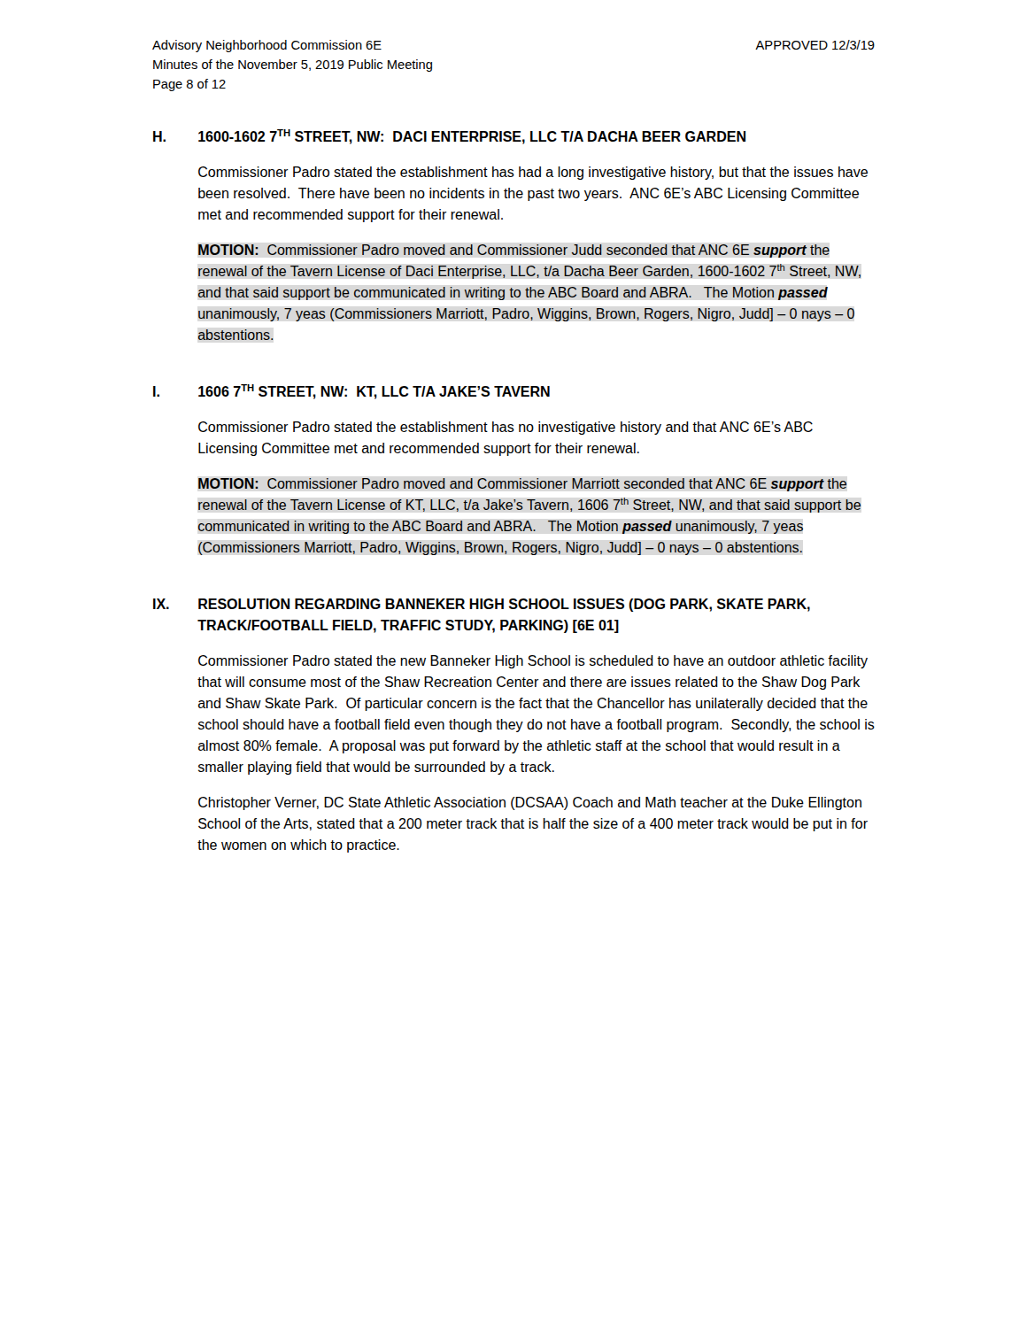Advisory Neighborhood Commission 6E
Minutes of the November 5, 2019 Public Meeting
Page 8 of 12
APPROVED 12/3/19
H.
1600-1602 7TH STREET, NW: DACI ENTERPRISE, LLC T/A DACHA BEER GARDEN
Commissioner Padro stated the establishment has had a long investigative history, but that the issues have been resolved. There have been no incidents in the past two years. ANC 6E’s ABC Licensing Committee met and recommended support for their renewal.
MOTION: Commissioner Padro moved and Commissioner Judd seconded that ANC 6E support the renewal of the Tavern License of Daci Enterprise, LLC, t/a Dacha Beer Garden, 1600-1602 7th Street, NW, and that said support be communicated in writing to the ABC Board and ABRA. The Motion passed unanimously, 7 yeas (Commissioners Marriott, Padro, Wiggins, Brown, Rogers, Nigro, Judd] – 0 nays – 0 abstentions.
I.
1606 7TH STREET, NW: KT, LLC T/A JAKE’S TAVERN
Commissioner Padro stated the establishment has no investigative history and that ANC 6E’s ABC Licensing Committee met and recommended support for their renewal.
MOTION: Commissioner Padro moved and Commissioner Marriott seconded that ANC 6E support the renewal of the Tavern License of KT, LLC, t/a Jake’s Tavern, 1606 7th Street, NW, and that said support be communicated in writing to the ABC Board and ABRA. The Motion passed unanimously, 7 yeas (Commissioners Marriott, Padro, Wiggins, Brown, Rogers, Nigro, Judd] – 0 nays – 0 abstentions.
IX.
RESOLUTION REGARDING BANNEKER HIGH SCHOOL ISSUES (DOG PARK, SKATE PARK, TRACK/FOOTBALL FIELD, TRAFFIC STUDY, PARKING) [6E 01]
Commissioner Padro stated the new Banneker High School is scheduled to have an outdoor athletic facility that will consume most of the Shaw Recreation Center and there are issues related to the Shaw Dog Park and Shaw Skate Park. Of particular concern is the fact that the Chancellor has unilaterally decided that the school should have a football field even though they do not have a football program. Secondly, the school is almost 80% female. A proposal was put forward by the athletic staff at the school that would result in a smaller playing field that would be surrounded by a track.
Christopher Verner, DC State Athletic Association (DCSAA) Coach and Math teacher at the Duke Ellington School of the Arts, stated that a 200 meter track that is half the size of a 400 meter track would be put in for the women on which to practice.